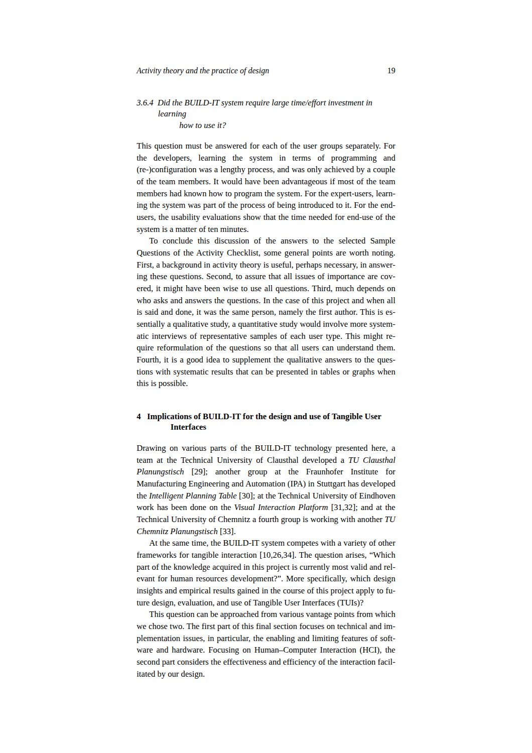Activity theory and the practice of design 19
3.6.4 Did the BUILD-IT system require large time/effort investment in learninghow to use it?
This question must be answered for each of the user groups separately. For the developers, learning the system in terms of programming and (re-)configuration was a lengthy process, and was only achieved by a couple of the team members. It would have been advantageous if most of the team members had known how to program the system. For the expert-users, learning the system was part of the process of being introduced to it. For the end-users, the usability evaluations show that the time needed for end-use of the system is a matter of ten minutes.
To conclude this discussion of the answers to the selected Sample Questions of the Activity Checklist, some general points are worth noting. First, a background in activity theory is useful, perhaps necessary, in answering these questions. Second, to assure that all issues of importance are covered, it might have been wise to use all questions. Third, much depends on who asks and answers the questions. In the case of this project and when all is said and done, it was the same person, namely the first author. This is essentially a qualitative study, a quantitative study would involve more systematic interviews of representative samples of each user type. This might require reformulation of the questions so that all users can understand them. Fourth, it is a good idea to supplement the qualitative answers to the questions with systematic results that can be presented in tables or graphs when this is possible.
4 Implications of BUILD-IT for the design and use of Tangible User Interfaces
Drawing on various parts of the BUILD-IT technology presented here, a team at the Technical University of Clausthal developed a TU Clausthal Planungstisch [29]; another group at the Fraunhofer Institute for Manufacturing Engineering and Automation (IPA) in Stuttgart has developed the Intelligent Planning Table [30]; at the Technical University of Eindhoven work has been done on the Visual Interaction Platform [31,32]; and at the Technical University of Chemnitz a fourth group is working with another TU Chemnitz Planungstisch [33].
At the same time, the BUILD-IT system competes with a variety of other frameworks for tangible interaction [10,26,34]. The question arises, “Which part of the knowledge acquired in this project is currently most valid and relevant for human resources development?”. More specifically, which design insights and empirical results gained in the course of this project apply to future design, evaluation, and use of Tangible User Interfaces (TUIs)?
This question can be approached from various vantage points from which we chose two. The first part of this final section focuses on technical and implementation issues, in particular, the enabling and limiting features of software and hardware. Focusing on Human–Computer Interaction (HCI), the second part considers the effectiveness and efficiency of the interaction facilitated by our design.